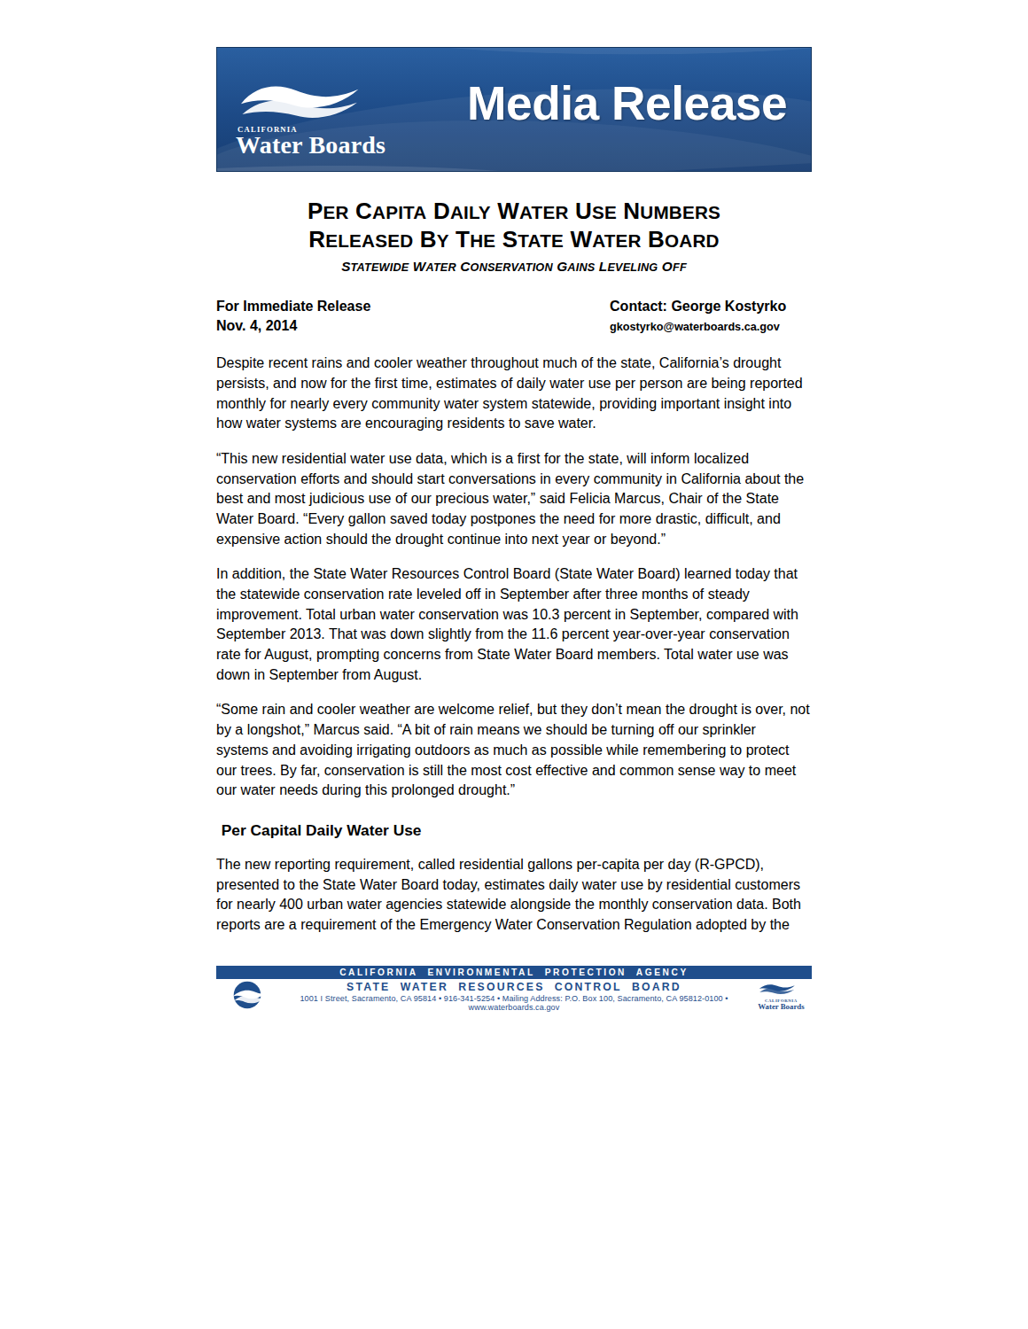CALIFORNIA Water Boards
Media Release
PER CAPITA DAILY WATER USE NUMBERS
RELEASED BY THE STATE WATER BOARD
STATEWIDE WATER CONSERVATION GAINS LEVELING OFF
For Immediate Release
Nov. 4, 2014
Contact: George Kostyrko
gkostyrko@waterboards.ca.gov
Despite recent rains and cooler weather throughout much of the state, California’s drought persists, and now for the first time, estimates of daily water use per person are being reported monthly for nearly every community water system statewide, providing important insight into how water systems are encouraging residents to save water.
“This new residential water use data, which is a first for the state, will inform localized conservation efforts and should start conversations in every community in California about the best and most judicious use of our precious water,” said Felicia Marcus, Chair of the State Water Board. “Every gallon saved today postpones the need for more drastic, difficult, and expensive action should the drought continue into next year or beyond.”
In addition, the State Water Resources Control Board (State Water Board) learned today that the statewide conservation rate leveled off in September after three months of steady improvement. Total urban water conservation was 10.3 percent in September, compared with September 2013. That was down slightly from the 11.6 percent year-over-year conservation rate for August, prompting concerns from State Water Board members. Total water use was down in September from August.
“Some rain and cooler weather are welcome relief, but they don’t mean the drought is over, not by a longshot,” Marcus said. “A bit of rain means we should be turning off our sprinkler systems and avoiding irrigating outdoors as much as possible while remembering to protect our trees. By far, conservation is still the most cost effective and common sense way to meet our water needs during this prolonged drought.”
Per Capital Daily Water Use
The new reporting requirement, called residential gallons per-capita per day (R-GPCD), presented to the State Water Board today, estimates daily water use by residential customers for nearly 400 urban water agencies statewide alongside the monthly conservation data. Both reports are a requirement of the Emergency Water Conservation Regulation adopted by the
CALIFORNIA ENVIRONMENTAL PROTECTION AGENCY
STATE WATER RESOURCES CONTROL BOARD
1001 I Street, Sacramento, CA 95814 • 916-341-5254 • Mailing Address: P.O. Box 100, Sacramento, CA 95812-0100 • www.waterboards.ca.gov
CALIFORNIA Water Boards